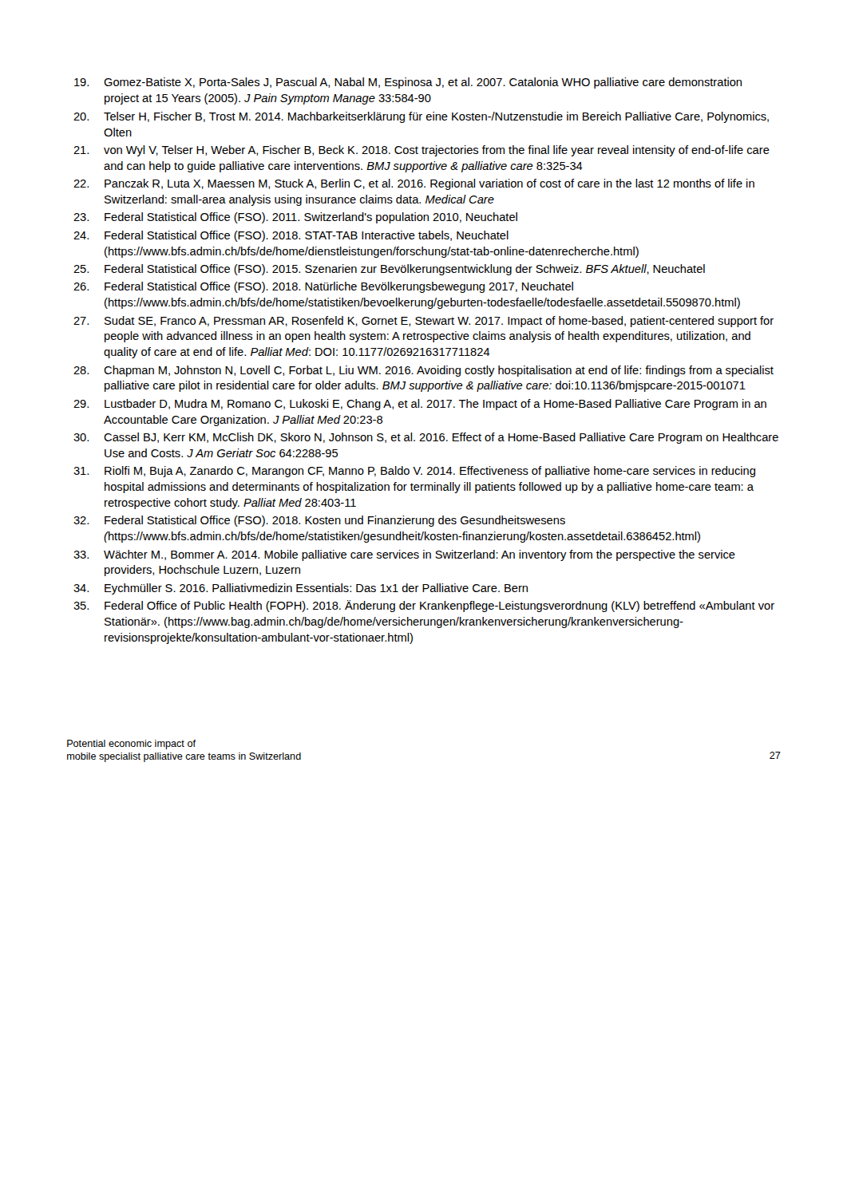19. Gomez-Batiste X, Porta-Sales J, Pascual A, Nabal M, Espinosa J, et al. 2007. Catalonia WHO palliative care demonstration project at 15 Years (2005). J Pain Symptom Manage 33:584-90
20. Telser H, Fischer B, Trost M. 2014. Machbarkeitserklärung für eine Kosten-/Nutzenstudie im Bereich Palliative Care, Polynomics, Olten
21. von Wyl V, Telser H, Weber A, Fischer B, Beck K. 2018. Cost trajectories from the final life year reveal intensity of end-of-life care and can help to guide palliative care interventions. BMJ supportive & palliative care 8:325-34
22. Panczak R, Luta X, Maessen M, Stuck A, Berlin C, et al. 2016. Regional variation of cost of care in the last 12 months of life in Switzerland: small-area analysis using insurance claims data. Medical Care
23. Federal Statistical Office (FSO). 2011. Switzerland's population 2010, Neuchatel
24. Federal Statistical Office (FSO). 2018. STAT-TAB Interactive tabels, Neuchatel (https://www.bfs.admin.ch/bfs/de/home/dienstleistungen/forschung/stat-tab-online-datenrecherche.html)
25. Federal Statistical Office (FSO). 2015. Szenarien zur Bevölkerungsentwicklung der Schweiz. BFS Aktuell, Neuchatel
26. Federal Statistical Office (FSO). 2018. Natürliche Bevölkerungsbewegung 2017, Neuchatel (https://www.bfs.admin.ch/bfs/de/home/statistiken/bevoelkerung/geburten-todesfaelle/todesfaelle.assetdetail.5509870.html)
27. Sudat SE, Franco A, Pressman AR, Rosenfeld K, Gornet E, Stewart W. 2017. Impact of home-based, patient-centered support for people with advanced illness in an open health system: A retrospective claims analysis of health expenditures, utilization, and quality of care at end of life. Palliat Med: DOI: 10.1177/0269216317711824
28. Chapman M, Johnston N, Lovell C, Forbat L, Liu WM. 2016. Avoiding costly hospitalisation at end of life: findings from a specialist palliative care pilot in residential care for older adults. BMJ supportive & palliative care: doi:10.1136/bmjspcare-2015-001071
29. Lustbader D, Mudra M, Romano C, Lukoski E, Chang A, et al. 2017. The Impact of a Home-Based Palliative Care Program in an Accountable Care Organization. J Palliat Med 20:23-8
30. Cassel BJ, Kerr KM, McClish DK, Skoro N, Johnson S, et al. 2016. Effect of a Home-Based Palliative Care Program on Healthcare Use and Costs. J Am Geriatr Soc 64:2288-95
31. Riolfi M, Buja A, Zanardo C, Marangon CF, Manno P, Baldo V. 2014. Effectiveness of palliative home-care services in reducing hospital admissions and determinants of hospitalization for terminally ill patients followed up by a palliative home-care team: a retrospective cohort study. Palliat Med 28:403-11
32. Federal Statistical Office (FSO). 2018. Kosten und Finanzierung des Gesundheitswesens (https://www.bfs.admin.ch/bfs/de/home/statistiken/gesundheit/kosten-finanzierung/kosten.assetdetail.6386452.html)
33. Wächter M., Bommer A. 2014. Mobile palliative care services in Switzerland: An inventory from the perspective the service providers, Hochschule Luzern, Luzern
34. Eychmüller S. 2016. Palliativmedizin Essentials: Das 1x1 der Palliative Care. Bern
35. Federal Office of Public Health (FOPH). 2018. Änderung der Krankenpflege-Leistungsverordnung (KLV) betreffend «Ambulant vor Stationär». (https://www.bag.admin.ch/bag/de/home/versicherungen/krankenversicherung/krankenversicherung-revisionsprojekte/konsultation-ambulant-vor-stationaer.html)
Potential economic impact of
mobile specialist palliative care teams in Switzerland
27